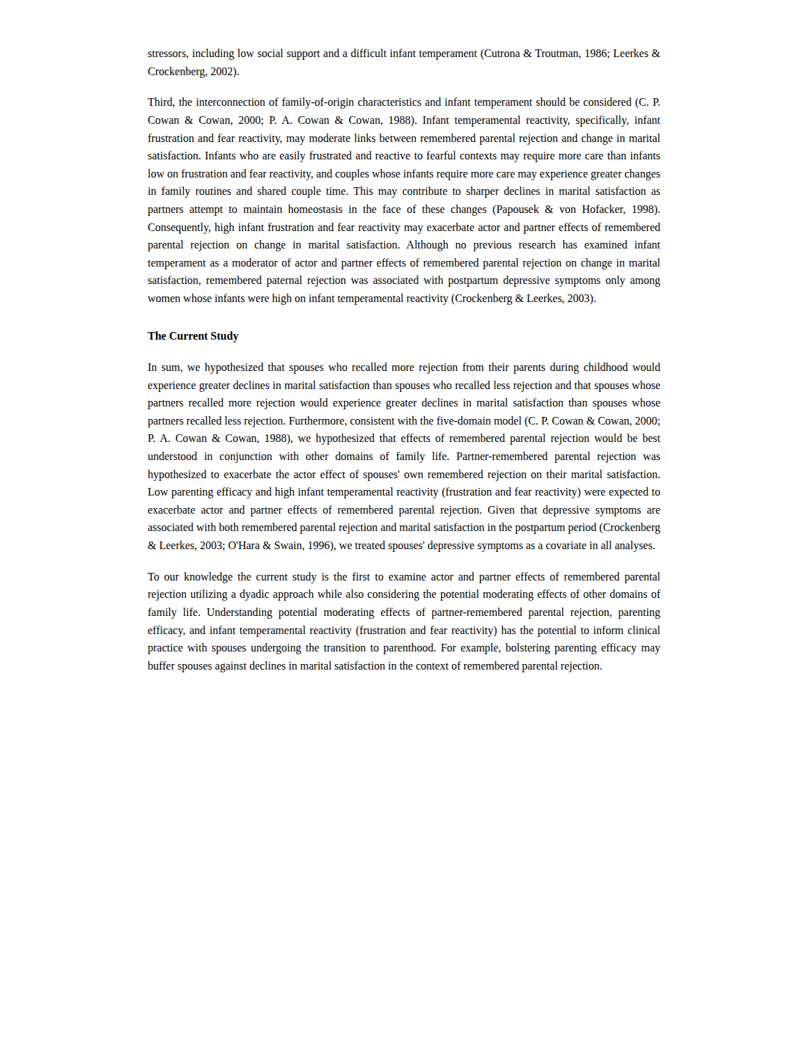stressors, including low social support and a difficult infant temperament (Cutrona & Troutman, 1986; Leerkes & Crockenberg, 2002).
Third, the interconnection of family-of-origin characteristics and infant temperament should be considered (C. P. Cowan & Cowan, 2000; P. A. Cowan & Cowan, 1988). Infant temperamental reactivity, specifically, infant frustration and fear reactivity, may moderate links between remembered parental rejection and change in marital satisfaction. Infants who are easily frustrated and reactive to fearful contexts may require more care than infants low on frustration and fear reactivity, and couples whose infants require more care may experience greater changes in family routines and shared couple time. This may contribute to sharper declines in marital satisfaction as partners attempt to maintain homeostasis in the face of these changes (Papousek & von Hofacker, 1998). Consequently, high infant frustration and fear reactivity may exacerbate actor and partner effects of remembered parental rejection on change in marital satisfaction. Although no previous research has examined infant temperament as a moderator of actor and partner effects of remembered parental rejection on change in marital satisfaction, remembered paternal rejection was associated with postpartum depressive symptoms only among women whose infants were high on infant temperamental reactivity (Crockenberg & Leerkes, 2003).
The Current Study
In sum, we hypothesized that spouses who recalled more rejection from their parents during childhood would experience greater declines in marital satisfaction than spouses who recalled less rejection and that spouses whose partners recalled more rejection would experience greater declines in marital satisfaction than spouses whose partners recalled less rejection. Furthermore, consistent with the five-domain model (C. P. Cowan & Cowan, 2000; P. A. Cowan & Cowan, 1988), we hypothesized that effects of remembered parental rejection would be best understood in conjunction with other domains of family life. Partner-remembered parental rejection was hypothesized to exacerbate the actor effect of spouses' own remembered rejection on their marital satisfaction. Low parenting efficacy and high infant temperamental reactivity (frustration and fear reactivity) were expected to exacerbate actor and partner effects of remembered parental rejection. Given that depressive symptoms are associated with both remembered parental rejection and marital satisfaction in the postpartum period (Crockenberg & Leerkes, 2003; O'Hara & Swain, 1996), we treated spouses' depressive symptoms as a covariate in all analyses.
To our knowledge the current study is the first to examine actor and partner effects of remembered parental rejection utilizing a dyadic approach while also considering the potential moderating effects of other domains of family life. Understanding potential moderating effects of partner-remembered parental rejection, parenting efficacy, and infant temperamental reactivity (frustration and fear reactivity) has the potential to inform clinical practice with spouses undergoing the transition to parenthood. For example, bolstering parenting efficacy may buffer spouses against declines in marital satisfaction in the context of remembered parental rejection.